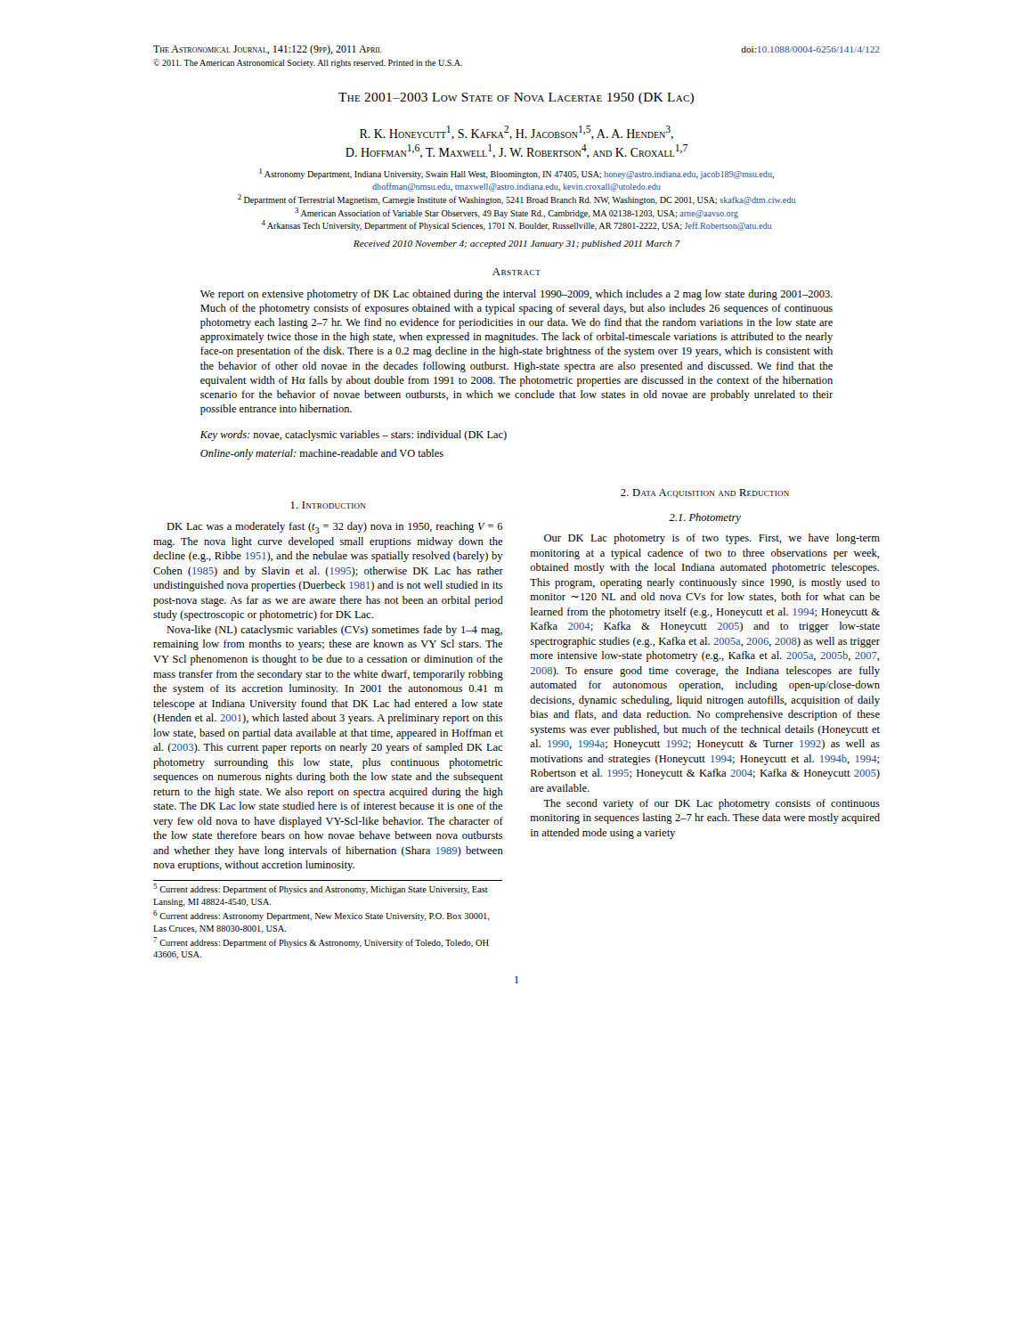The Astronomical Journal, 141:122 (9pp), 2011 April
doi:10.1088/0004-6256/141/4/122
© 2011. The American Astronomical Society. All rights reserved. Printed in the U.S.A.
The 2001–2003 Low State of Nova Lacertae 1950 (DK Lac)
R. K. Honeycutt1, S. Kafka2, H. Jacobson1,5, A. A. Henden3,
D. Hoffman1,6, T. Maxwell1, J. W. Robertson4, and K. Croxall1,7
1 Astronomy Department, Indiana University, Swain Hall West, Bloomington, IN 47405, USA; honey@astro.indiana.edu, jacob189@msu.edu,
dhoffman@nmsu.edu, tmaxwell@astro.indiana.edu, kevin.croxall@utoledo.edu
2 Department of Terrestrial Magnetism, Carnegie Institute of Washington, 5241 Broad Branch Rd. NW, Washington, DC 2001, USA; skafka@dtm.ciw.edu
3 American Association of Variable Star Observers, 49 Bay State Rd., Cambridge, MA 02138-1203, USA; arne@aavso.org
4 Arkansas Tech University, Department of Physical Sciences, 1701 N. Boulder, Russellville, AR 72801-2222, USA; Jeff.Robertson@atu.edu
Received 2010 November 4; accepted 2011 January 31; published 2011 March 7
Abstract
We report on extensive photometry of DK Lac obtained during the interval 1990–2009, which includes a 2 mag low state during 2001–2003. Much of the photometry consists of exposures obtained with a typical spacing of several days, but also includes 26 sequences of continuous photometry each lasting 2–7 hr. We find no evidence for periodicities in our data. We do find that the random variations in the low state are approximately twice those in the high state, when expressed in magnitudes. The lack of orbital-timescale variations is attributed to the nearly face-on presentation of the disk. There is a 0.2 mag decline in the high-state brightness of the system over 19 years, which is consistent with the behavior of other old novae in the decades following outburst. High-state spectra are also presented and discussed. We find that the equivalent width of Hα falls by about double from 1991 to 2008. The photometric properties are discussed in the context of the hibernation scenario for the behavior of novae between outbursts, in which we conclude that low states in old novae are probably unrelated to their possible entrance into hibernation.
Key words: novae, cataclysmic variables – stars: individual (DK Lac)
Online-only material: machine-readable and VO tables
1. Introduction
DK Lac was a moderately fast (t3 = 32 day) nova in 1950, reaching V = 6 mag. The nova light curve developed small eruptions midway down the decline (e.g., Ribbe 1951), and the nebulae was spatially resolved (barely) by Cohen (1985) and by Slavin et al. (1995); otherwise DK Lac has rather undistinguished nova properties (Duerbeck 1981) and is not well studied in its post-nova stage. As far as we are aware there has not been an orbital period study (spectroscopic or photometric) for DK Lac.
Nova-like (NL) cataclysmic variables (CVs) sometimes fade by 1–4 mag, remaining low from months to years; these are known as VY Scl stars. The VY Scl phenomenon is thought to be due to a cessation or diminution of the mass transfer from the secondary star to the white dwarf, temporarily robbing the system of its accretion luminosity. In 2001 the autonomous 0.41 m telescope at Indiana University found that DK Lac had entered a low state (Henden et al. 2001), which lasted about 3 years. A preliminary report on this low state, based on partial data available at that time, appeared in Hoffman et al. (2003). This current paper reports on nearly 20 years of sampled DK Lac photometry surrounding this low state, plus continuous photometric sequences on numerous nights during both the low state and the subsequent return to the high state. We also report on spectra acquired during the high state. The DK Lac low state studied here is of interest because it is one of the very few old nova to have displayed VY-Scl-like behavior. The character of the low state therefore bears on how novae behave between nova outbursts and whether they have long intervals of hibernation (Shara 1989) between nova eruptions, without accretion luminosity.
2. Data Acquisition and Reduction
2.1. Photometry
Our DK Lac photometry is of two types. First, we have long-term monitoring at a typical cadence of two to three observations per week, obtained mostly with the local Indiana automated photometric telescopes. This program, operating nearly continuously since 1990, is mostly used to monitor ∼120 NL and old nova CVs for low states, both for what can be learned from the photometry itself (e.g., Honeycutt et al. 1994; Honeycutt & Kafka 2004; Kafka & Honeycutt 2005) and to trigger low-state spectrographic studies (e.g., Kafka et al. 2005a, 2006, 2008) as well as trigger more intensive low-state photometry (e.g., Kafka et al. 2005a, 2005b, 2007, 2008). To ensure good time coverage, the Indiana telescopes are fully automated for autonomous operation, including open-up/close-down decisions, dynamic scheduling, liquid nitrogen autofills, acquisition of daily bias and flats, and data reduction. No comprehensive description of these systems was ever published, but much of the technical details (Honeycutt et al. 1990, 1994a; Honeycutt 1992; Honeycutt & Turner 1992) as well as motivations and strategies (Honeycutt 1994; Honeycutt et al. 1994b, 1994; Robertson et al. 1995; Honeycutt & Kafka 2004; Kafka & Honeycutt 2005) are available.
The second variety of our DK Lac photometry consists of continuous monitoring in sequences lasting 2–7 hr each. These data were mostly acquired in attended mode using a variety
5 Current address: Department of Physics and Astronomy, Michigan State University, East Lansing, MI 48824-4540, USA.
6 Current address: Astronomy Department, New Mexico State University, P.O. Box 30001, Las Cruces, NM 88030-8001, USA.
7 Current address: Department of Physics & Astronomy, University of Toledo, Toledo, OH 43606, USA.
1